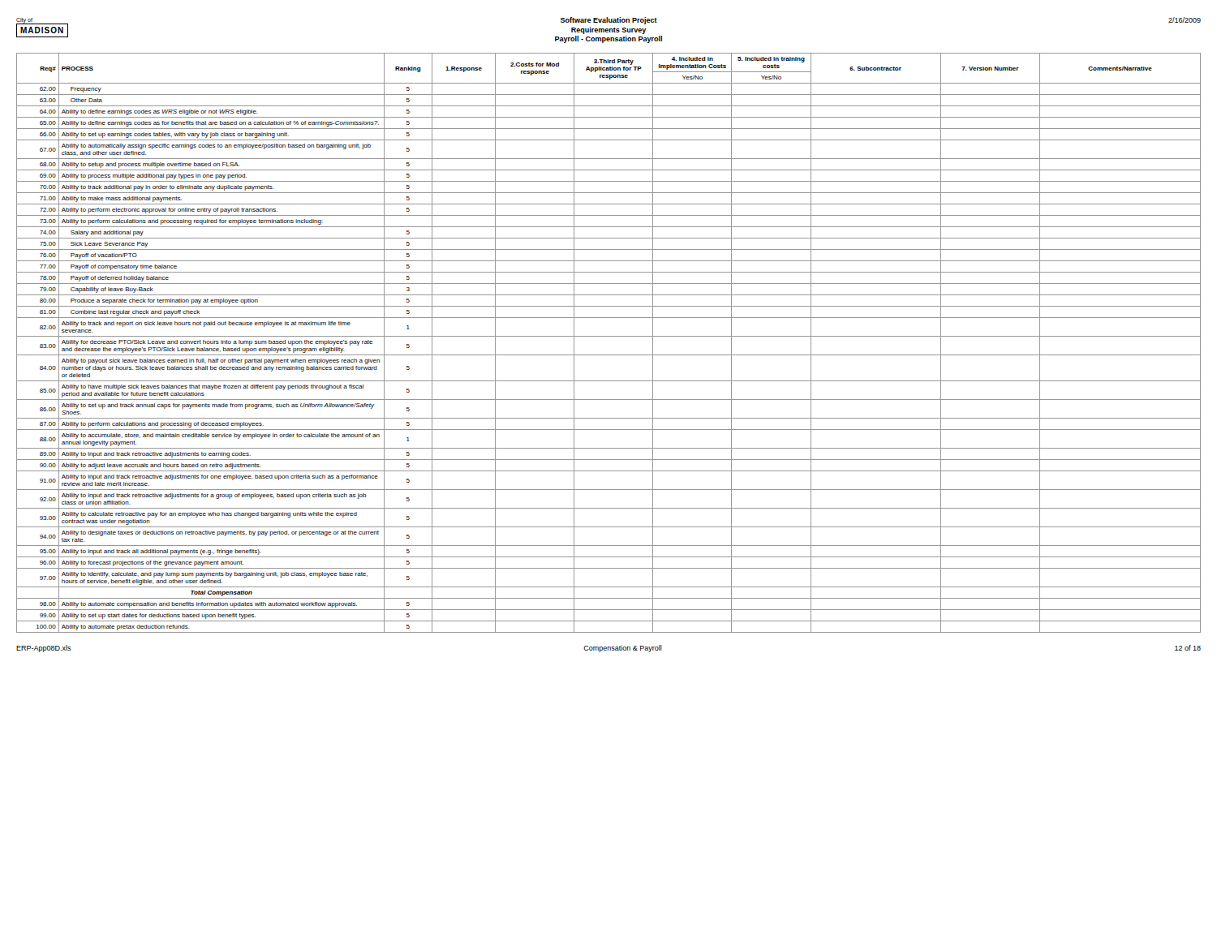City of
MADISON
Software Evaluation Project
Requirements Survey
Payroll - Compensation Payroll
2/16/2009
| Req# | PROCESS | Ranking | 1.Response | 2.Costs for Mod response | 3.Third Party Application for TP response | 4. Included in Implementation Costs | 5. Included in training costs | 6. Subcontractor | 7. Version Number | Comments/Narrative |
| --- | --- | --- | --- | --- | --- | --- | --- | --- | --- | --- |
| Yes/No | Yes/No |
| 62.00 | Frequency | 5 | | | | | | | | |
| 63.00 | Other Data | 5 | | | | | | | | |
| 64.00 | Ability to define earnings codes as WRS eligible or not WRS eligible. | 5 | | | | | | | | |
| 65.00 | Ability to define earnings codes as for benefits that are based on a calculation of % of earnings- Commissions? . | 5 | | | | | | | | |
| 66.00 | Ability to set up earnings codes tables, with vary by job class or bargaining unit. | 5 | | | | | | | | |
| 67.00 | Ability to automatically assign specific earnings codes to an employee/position based on bargaining unit, job class, and other user defined. | 5 | | | | | | | | |
| 68.00 | Ability to setup and process multiple overtime based on FLSA. | 5 | | | | | | | | |
| 69.00 | Ability to process multiple additional pay types in one pay period. | 5 | | | | | | | | |
| 70.00 | Ability to track additional pay in order to eliminate any duplicate payments. | 5 | | | | | | | | |
| 71.00 | Ability to make mass additional payments. | 5 | | | | | | | | |
| 72.00 | Ability to perform electronic approval for online entry of payroll transactions. | 5 | | | | | | | | |
| 73.00 | Ability to perform calculations and processing required for employee terminations including: | | | | | | | | | |
| 74.00 | Salary and additional pay | 5 | | | | | | | | |
| 75.00 | Sick Leave Severance Pay | 5 | | | | | | | | |
| 76.00 | Payoff of vacation/PTO | 5 | | | | | | | | |
| 77.00 | Payoff of compensatory time balance | 5 | | | | | | | | |
| 78.00 | Payoff of deferred holiday balance | 5 | | | | | | | | |
| 79.00 | Capability of leave Buy-Back | 3 | | | | | | | | |
| 80.00 | Produce a separate check for termination pay at employee option | 5 | | | | | | | | |
| 81.00 | Combine last regular check and payoff check | 5 | | | | | | | | |
| 82.00 | Ability to track and report on sick leave hours not paid out because employee is at maximum life time severance. | 1 | | | | | | | | |
| 83.00 | Ability for decrease PTO/Sick Leave and convert hours into a lump sum based upon the employee's pay rate and decrease the employee's PTO/Sick Leave balance, based upon employee's program eligibility. | 5 | | | | | | | | |
| 84.00 | Ability to payout sick leave balances earned in full, half or other partial payment when employees reach a given number of days or hours. Sick leave balances shall be decreased and any remaining balances carried forward or deleted | 5 | | | | | | | | |
| 85.00 | Ability to have multiple sick leaves balances that maybe frozen at different pay periods throughout a fiscal period and available for future benefit calculations | 5 | | | | | | | | |
| 86.00 | Ability to set up and track annual caps for payments made from programs, such as Uniform Allowance/Safety Shoes . | 5 | | | | | | | | |
| 87.00 | Ability to perform calculations and processing of deceased employees. | 5 | | | | | | | | |
| 88.00 | Ability to accumulate, store, and maintain creditable service by employee in order to calculate the amount of an annual longevity payment. | 1 | | | | | | | | |
| 89.00 | Ability to input and track retroactive adjustments to earning codes. | 5 | | | | | | | | |
| 90.00 | Ability to adjust leave accruals and hours based on retro adjustments. | 5 | | | | | | | | |
| 91.00 | Ability to input and track retroactive adjustments for one employee, based upon criteria such as a performance review and late merit increase. | 5 | | | | | | | | |
| 92.00 | Ability to input and track retroactive adjustments for a group of employees, based upon criteria such as job class or union affiliation. | 5 | | | | | | | | |
| 93.00 | Ability to calculate retroactive pay for an employee who has changed bargaining units while the expired contract was under negotiation | 5 | | | | | | | | |
| 94.00 | Ability to designate taxes or deductions on retroactive payments, by pay period, or percentage or at the current tax rate. | 5 | | | | | | | | |
| 95.00 | Ability to input and track all additional payments (e.g., fringe benefits). | 5 | | | | | | | | |
| 96.00 | Ability to forecast projections of the grievance payment amount. | 5 | | | | | | | | |
| 97.00 | Ability to identify, calculate, and pay lump sum payments by bargaining unit, job class, employee base rate, hours of service, benefit eligible, and other user defined. | 5 | | | | | | | | |
| | Total Compensation | | | | | | | | | |
| 98.00 | Ability to automate compensation and benefits information updates with automated workflow approvals. | 5 | | | | | | | | |
| 99.00 | Ability to set up start dates for deductions based upon benefit types. | 5 | | | | | | | | |
| 100.00 | Ability to automate pretax deduction refunds. | 5 | | | | | | | | |
ERP-App08D.xls
Compensation & Payroll
12 of 18